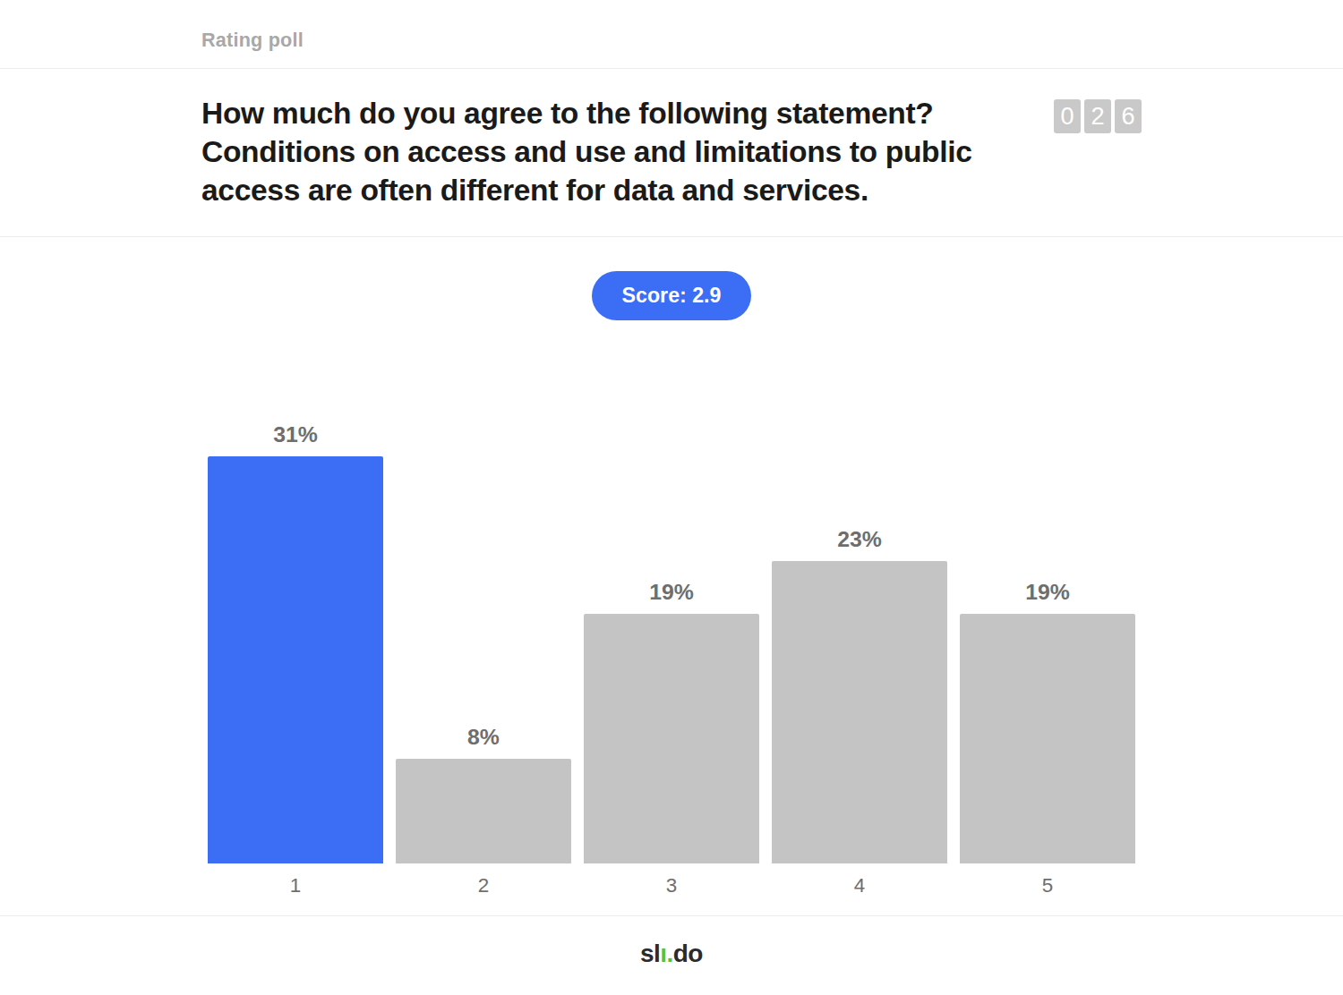Rating poll
How much do you agree to the following statement? Conditions on access and use and limitations to public access are often different for data and services.
0 2 6
Score: 2.9
31%
8%
19%
23%
19%
1
2
3
4
5
slı. do